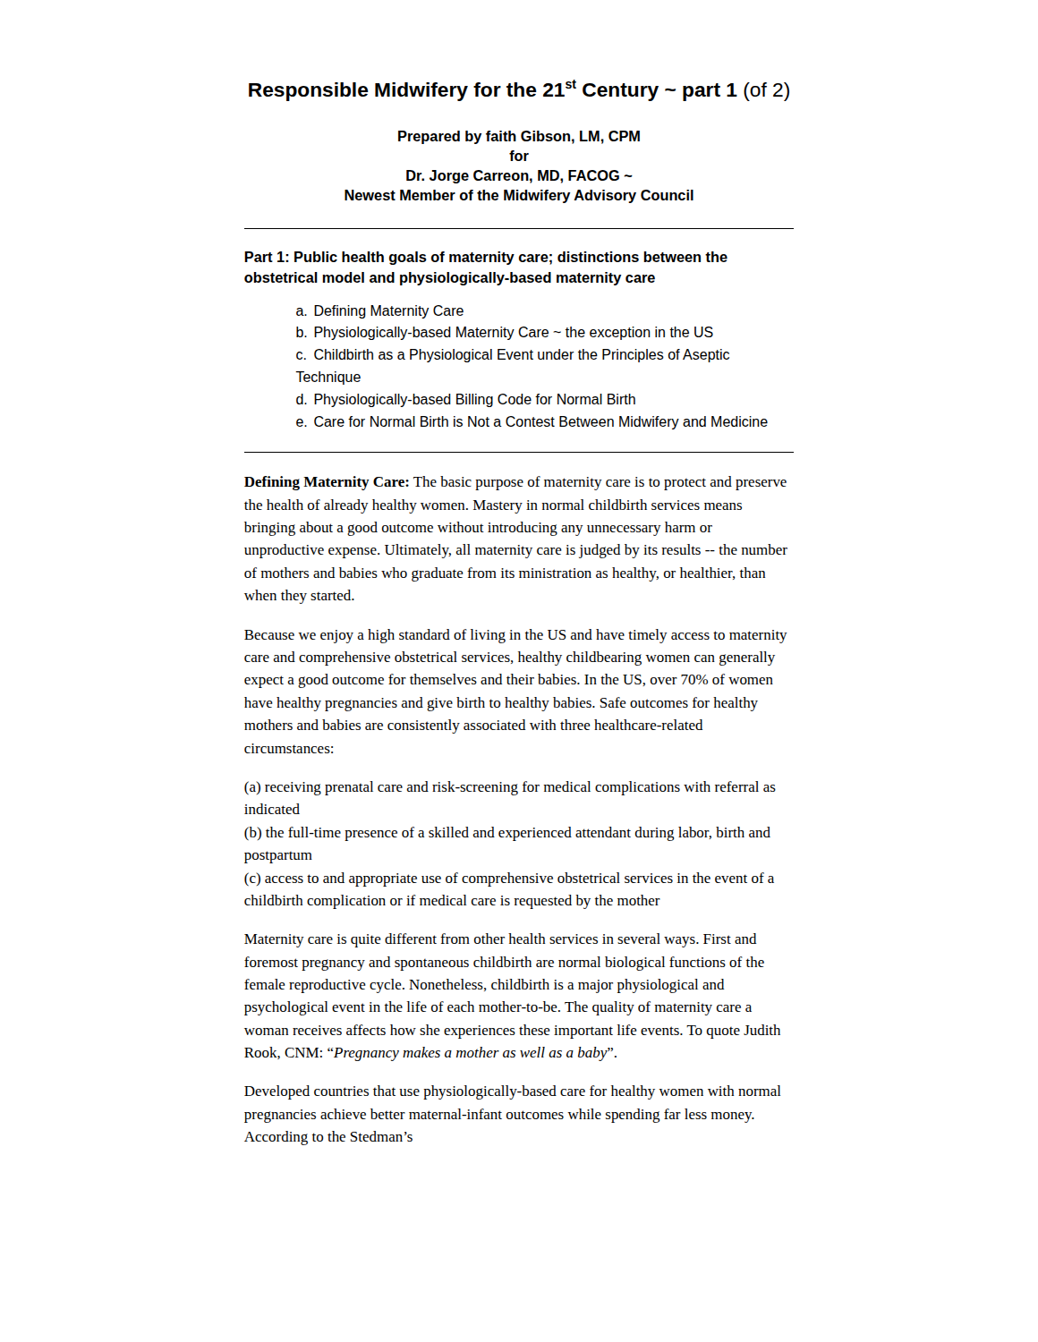Responsible Midwifery for the 21st Century ~ part 1 (of 2)
Prepared by faith Gibson, LM, CPM
for
Dr. Jorge Carreon, MD, FACOG ~
Newest Member of the Midwifery Advisory Council
Part 1: Public health goals of maternity care; distinctions between the obstetrical model and physiologically-based maternity care
a. Defining Maternity Care
b. Physiologically-based Maternity Care ~ the exception in the US
c. Childbirth as a Physiological Event under the Principles of Aseptic Technique
d. Physiologically-based Billing Code for Normal Birth
e. Care for Normal Birth is Not a Contest Between Midwifery and Medicine
Defining Maternity Care: The basic purpose of maternity care is to protect and preserve the health of already healthy women. Mastery in normal childbirth services means bringing about a good outcome without introducing any unnecessary harm or unproductive expense. Ultimately, all maternity care is judged by its results -- the number of mothers and babies who graduate from its ministration as healthy, or healthier, than when they started.
Because we enjoy a high standard of living in the US and have timely access to maternity care and comprehensive obstetrical services, healthy childbearing women can generally expect a good outcome for themselves and their babies. In the US, over 70% of women have healthy pregnancies and give birth to healthy babies. Safe outcomes for healthy mothers and babies are consistently associated with three healthcare-related circumstances:
(a) receiving prenatal care and risk-screening for medical complications with referral as indicated
(b) the full-time presence of a skilled and experienced attendant during labor, birth and postpartum
(c) access to and appropriate use of comprehensive obstetrical services in the event of a childbirth complication or if medical care is requested by the mother
Maternity care is quite different from other health services in several ways. First and foremost pregnancy and spontaneous childbirth are normal biological functions of the female reproductive cycle. Nonetheless, childbirth is a major physiological and psychological event in the life of each mother-to-be. The quality of maternity care a woman receives affects how she experiences these important life events. To quote Judith Rook, CNM: “Pregnancy makes a mother as well as a baby”.
Developed countries that use physiologically-based care for healthy women with normal pregnancies achieve better maternal-infant outcomes while spending far less money. According to the Stedman’s